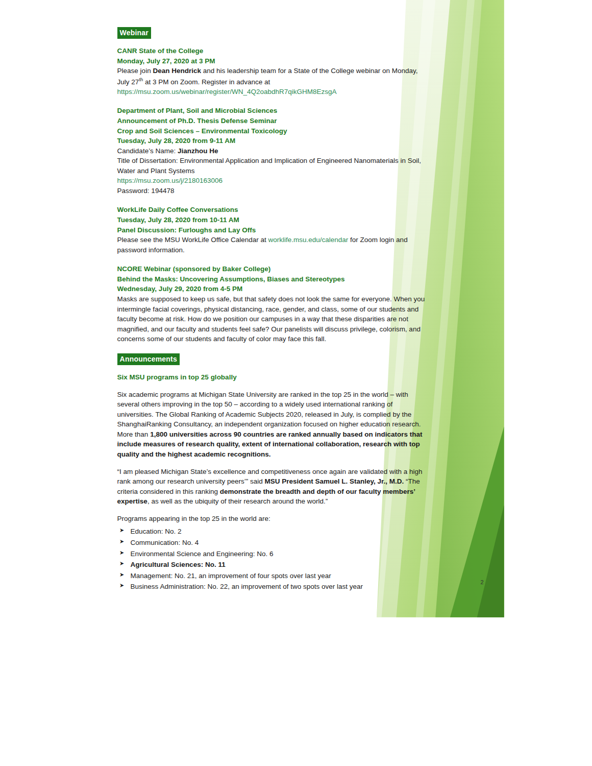Webinar
CANR State of the College
Monday, July 27, 2020 at 3 PM
Please join Dean Hendrick and his leadership team for a State of the College webinar on Monday, July 27th at 3 PM on Zoom. Register in advance at
https://msu.zoom.us/webinar/register/WN_4Q2oabdhR7qikGHM8EzsgA
Department of Plant, Soil and Microbial Sciences
Announcement of Ph.D. Thesis Defense Seminar
Crop and Soil Sciences – Environmental Toxicology
Tuesday, July 28, 2020 from 9-11 AM
Candidate’s Name: Jianzhou He
Title of Dissertation: Environmental Application and Implication of Engineered Nanomaterials in Soil, Water and Plant Systems
https://msu.zoom.us/j/2180163006
Password: 194478
WorkLife Daily Coffee Conversations
Tuesday, July 28, 2020 from 10-11 AM
Panel Discussion: Furloughs and Lay Offs
Please see the MSU WorkLife Office Calendar at worklife.msu.edu/calendar for Zoom login and password information.
NCORE Webinar (sponsored by Baker College)
Behind the Masks: Uncovering Assumptions, Biases and Stereotypes
Wednesday, July 29, 2020 from 4-5 PM
Masks are supposed to keep us safe, but that safety does not look the same for everyone. When you intermingle facial coverings, physical distancing, race, gender, and class, some of our students and faculty become at risk. How do we position our campuses in a way that these disparities are not magnified, and our faculty and students feel safe? Our panelists will discuss privilege, colorism, and concerns some of our students and faculty of color may face this fall.
Announcements
Six MSU programs in top 25 globally
Six academic programs at Michigan State University are ranked in the top 25 in the world – with several others improving in the top 50 – according to a widely used international ranking of universities. The Global Ranking of Academic Subjects 2020, released in July, is complied by the ShanghaiRanking Consultancy, an independent organization focused on higher education research. More than 1,800 universities across 90 countries are ranked annually based on indicators that include measures of research quality, extent of international collaboration, research with top quality and the highest academic recognitions.
“I am pleased Michigan State’s excellence and competitiveness once again are validated with a high rank among our research university peers’” said MSU President Samuel L. Stanley, Jr., M.D. “The criteria considered in this ranking demonstrate the breadth and depth of our faculty members’ expertise, as well as the ubiquity of their research around the world.”
Programs appearing in the top 25 in the world are:
Education: No. 2
Communication: No. 4
Environmental Science and Engineering: No. 6
Agricultural Sciences: No. 11
Management: No. 21, an improvement of four spots over last year
Business Administration: No. 22, an improvement of two spots over last year
2